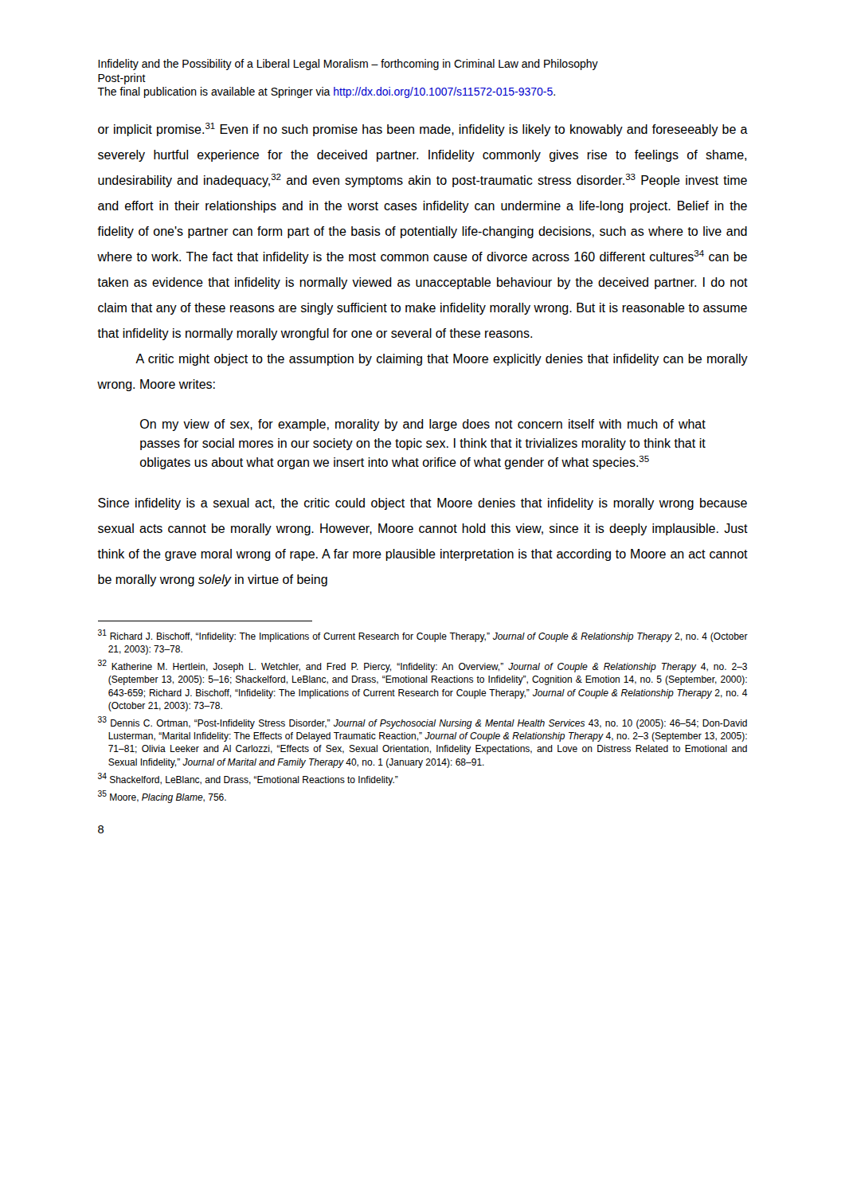Infidelity and the Possibility of a Liberal Legal Moralism – forthcoming in Criminal Law and Philosophy
Post-print
The final publication is available at Springer via http://dx.doi.org/10.1007/s11572-015-9370-5.
or implicit promise.31 Even if no such promise has been made, infidelity is likely to knowably and foreseeably be a severely hurtful experience for the deceived partner. Infidelity commonly gives rise to feelings of shame, undesirability and inadequacy,32 and even symptoms akin to post-traumatic stress disorder.33 People invest time and effort in their relationships and in the worst cases infidelity can undermine a life-long project. Belief in the fidelity of one's partner can form part of the basis of potentially life-changing decisions, such as where to live and where to work. The fact that infidelity is the most common cause of divorce across 160 different cultures34 can be taken as evidence that infidelity is normally viewed as unacceptable behaviour by the deceived partner. I do not claim that any of these reasons are singly sufficient to make infidelity morally wrong. But it is reasonable to assume that infidelity is normally morally wrongful for one or several of these reasons.
A critic might object to the assumption by claiming that Moore explicitly denies that infidelity can be morally wrong. Moore writes:
On my view of sex, for example, morality by and large does not concern itself with much of what passes for social mores in our society on the topic sex. I think that it trivializes morality to think that it obligates us about what organ we insert into what orifice of what gender of what species.35
Since infidelity is a sexual act, the critic could object that Moore denies that infidelity is morally wrong because sexual acts cannot be morally wrong. However, Moore cannot hold this view, since it is deeply implausible. Just think of the grave moral wrong of rape. A far more plausible interpretation is that according to Moore an act cannot be morally wrong solely in virtue of being
31 Richard J. Bischoff, “Infidelity: The Implications of Current Research for Couple Therapy,” Journal of Couple & Relationship Therapy 2, no. 4 (October 21, 2003): 73–78.
32 Katherine M. Hertlein, Joseph L. Wetchler, and Fred P. Piercy, “Infidelity: An Overview,” Journal of Couple & Relationship Therapy 4, no. 2–3 (September 13, 2005): 5–16; Shackelford, LeBlanc, and Drass, “Emotional Reactions to Infidelity”, Cognition & Emotion 14, no. 5 (September, 2000): 643-659; Richard J. Bischoff, “Infidelity: The Implications of Current Research for Couple Therapy,” Journal of Couple & Relationship Therapy 2, no. 4 (October 21, 2003): 73–78.
33 Dennis C. Ortman, “Post-Infidelity Stress Disorder,” Journal of Psychosocial Nursing & Mental Health Services 43, no. 10 (2005): 46–54; Don-David Lusterman, “Marital Infidelity: The Effects of Delayed Traumatic Reaction,” Journal of Couple & Relationship Therapy 4, no. 2–3 (September 13, 2005): 71–81; Olivia Leeker and Al Carlozzi, “Effects of Sex, Sexual Orientation, Infidelity Expectations, and Love on Distress Related to Emotional and Sexual Infidelity,” Journal of Marital and Family Therapy 40, no. 1 (January 2014): 68–91.
34 Shackelford, LeBlanc, and Drass, “Emotional Reactions to Infidelity.”
35 Moore, Placing Blame, 756.
8